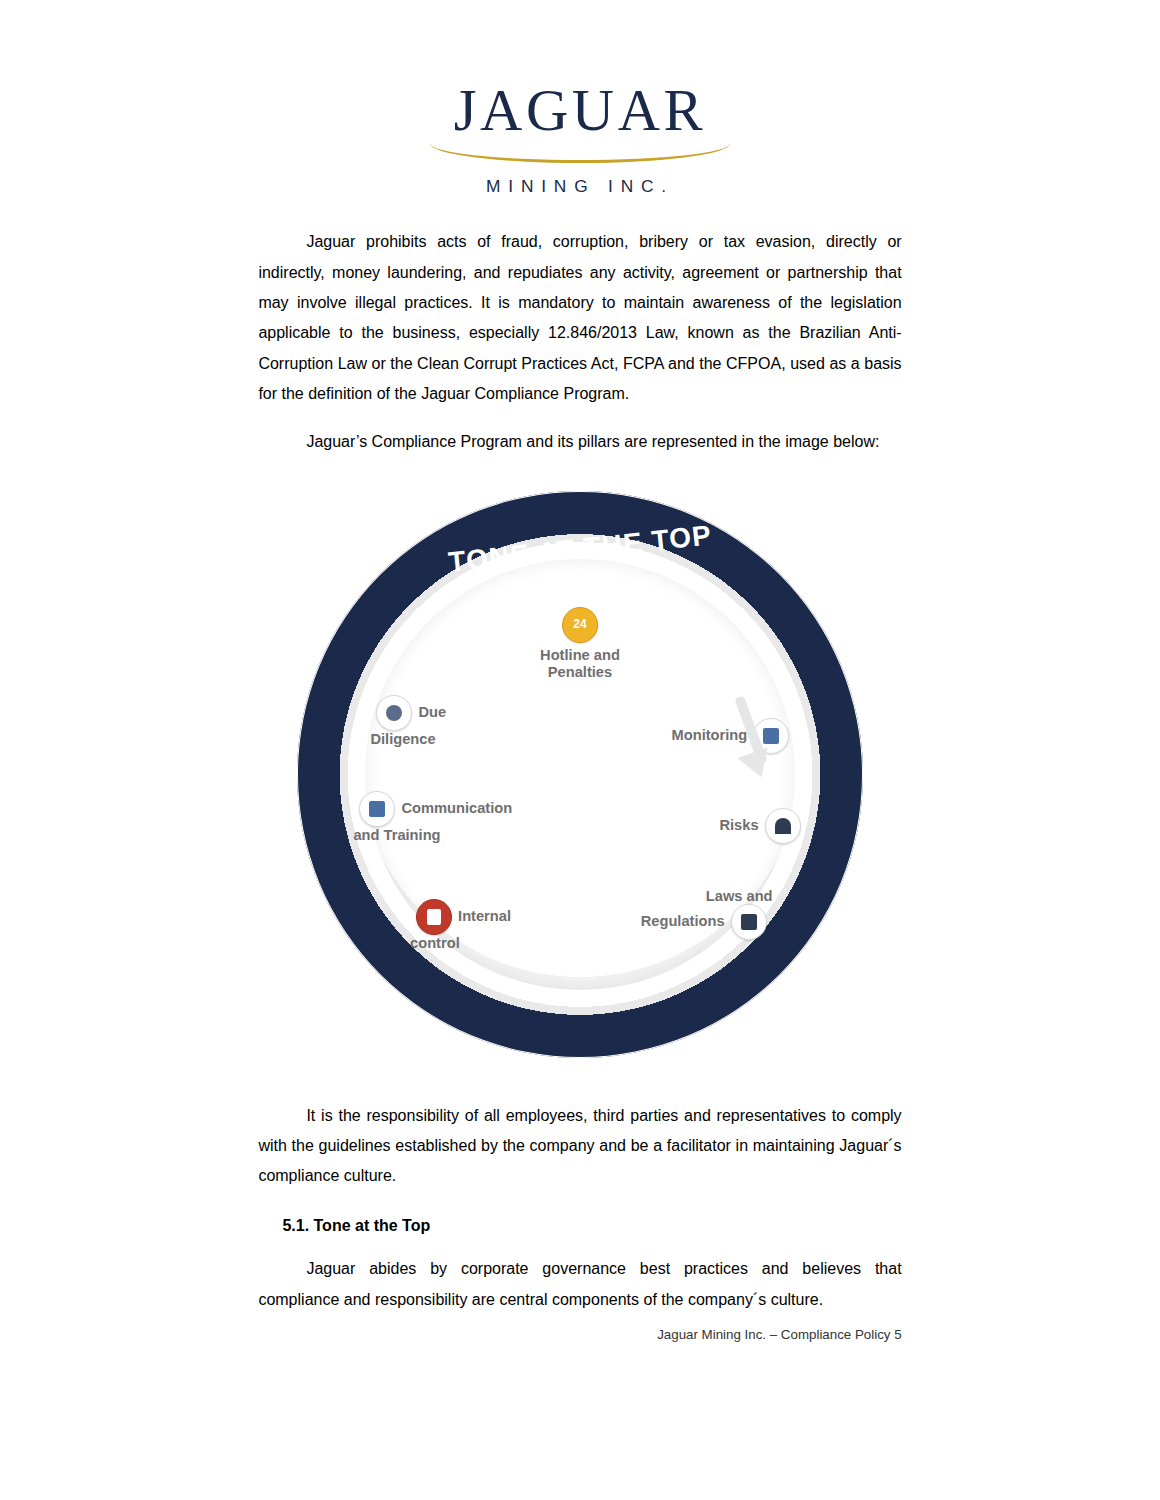JAGUAR
MINING INC.
Jaguar prohibits acts of fraud, corruption, bribery or tax evasion, directly or indirectly, money laundering, and repudiates any activity, agreement or partnership that may involve illegal practices. It is mandatory to maintain awareness of the legislation applicable to the business, especially 12.846/2013 Law, known as the Brazilian Anti-Corruption Law or the Clean Corrupt Practices Act, FCPA and the CFPOA, used as a basis for the definition of the Jaguar Compliance Program.
Jaguar’s Compliance Program and its pillars are represented in the image below:
Tone at the Top
Employees
Third Party
Hotline and
Penalties
Due
Diligence
Communication
and Training
Internal
control
Monitoring
Risks
Laws and
Regulations
It is the responsibility of all employees, third parties and representatives to comply with the guidelines established by the company and be a facilitator in maintaining Jaguar´s compliance culture.
5.1. Tone at the Top
Jaguar abides by corporate governance best practices and believes that compliance and responsibility are central components of the company´s culture.
Jaguar Mining Inc. – Compliance Policy 5